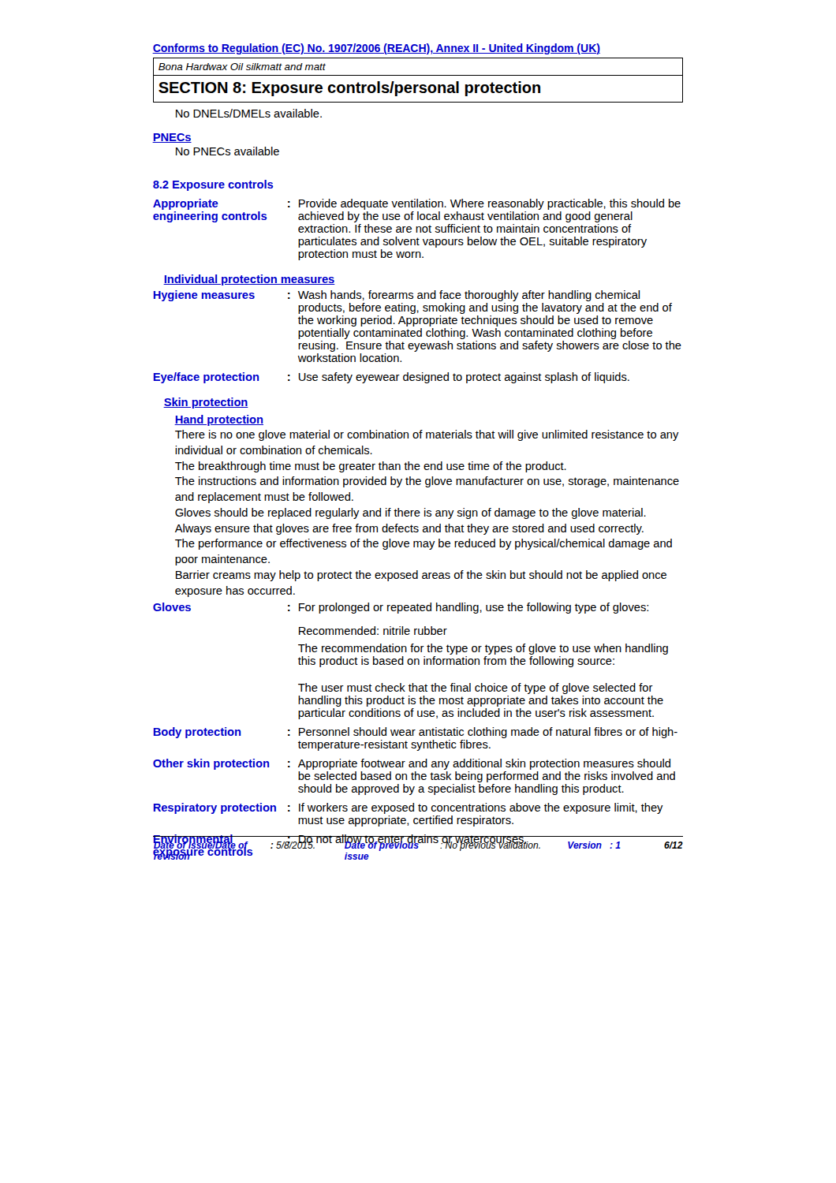Conforms to Regulation (EC) No. 1907/2006 (REACH), Annex II - United Kingdom (UK)
Bona Hardwax Oil silkmatt and matt
SECTION 8: Exposure controls/personal protection
No DNELs/DMELs available.
PNECs
No PNECs available
8.2 Exposure controls
| Appropriate engineering controls | : | Provide adequate ventilation. Where reasonably practicable, this should be achieved by the use of local exhaust ventilation and good general extraction. If these are not sufficient to maintain concentrations of particulates and solvent vapours below the OEL, suitable respiratory protection must be worn. |
Individual protection measures
| Hygiene measures | : | Wash hands, forearms and face thoroughly after handling chemical products, before eating, smoking and using the lavatory and at the end of the working period. Appropriate techniques should be used to remove potentially contaminated clothing. Wash contaminated clothing before reusing. Ensure that eyewash stations and safety showers are close to the workstation location. |
| Eye/face protection | : | Use safety eyewear designed to protect against splash of liquids. |
Skin protection
Hand protection
There is no one glove material or combination of materials that will give unlimited resistance to any individual or combination of chemicals.
The breakthrough time must be greater than the end use time of the product.
The instructions and information provided by the glove manufacturer on use, storage, maintenance and replacement must be followed.
Gloves should be replaced regularly and if there is any sign of damage to the glove material.
Always ensure that gloves are free from defects and that they are stored and used correctly.
The performance or effectiveness of the glove may be reduced by physical/chemical damage and poor maintenance.
Barrier creams may help to protect the exposed areas of the skin but should not be applied once exposure has occurred.
| Gloves | : | For prolonged or repeated handling, use the following type of gloves: Recommended: nitrile rubber The recommendation for the type or types of glove to use when handling this product is based on information from the following source: The user must check that the final choice of type of glove selected for handling this product is the most appropriate and takes into account the particular conditions of use, as included in the user's risk assessment. |
| Body protection | : | Personnel should wear antistatic clothing made of natural fibres or of high-temperature-resistant synthetic fibres. |
| Other skin protection | : | Appropriate footwear and any additional skin protection measures should be selected based on the task being performed and the risks involved and should be approved by a specialist before handling this product. |
| Respiratory protection | : | If workers are exposed to concentrations above the exposure limit, they must use appropriate, certified respirators. |
| Environmental exposure controls | : | Do not allow to enter drains or watercourses. |
| Date of issue/Date of revision | : 5/8/2015. | Date of previous issue | : No previous validation. | Version : 1 | 6/12 |